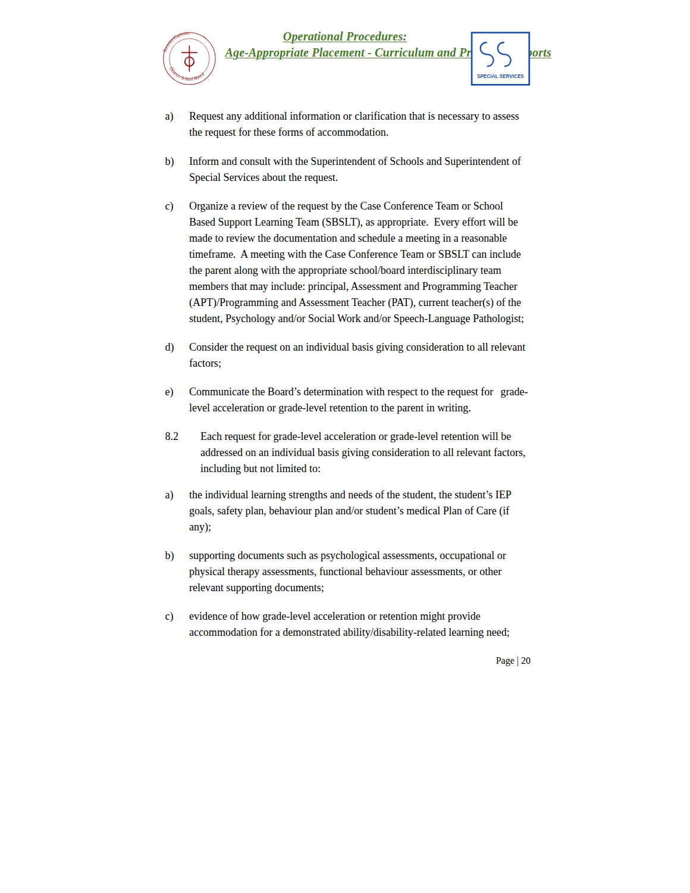Toronto Catholic District School Board
Operational Procedures:
Age-Appropriate Placement - Curriculum and Program Supports
SPECIAL SERVICES
a) Request any additional information or clarification that is necessary to assess the request for these forms of accommodation.
b) Inform and consult with the Superintendent of Schools and Superintendent of Special Services about the request.
c) Organize a review of the request by the Case Conference Team or School Based Support Learning Team (SBSLT), as appropriate. Every effort will be made to review the documentation and schedule a meeting in a reasonable timeframe. A meeting with the Case Conference Team or SBSLT can include the parent along with the appropriate school/board interdisciplinary team members that may include: principal, Assessment and Programming Teacher (APT)/Programming and Assessment Teacher (PAT), current teacher(s) of the student, Psychology and/or Social Work and/or Speech-Language Pathologist;
d) Consider the request on an individual basis giving consideration to all relevant factors;
e) Communicate the Board’s determination with respect to the request for grade-level acceleration or grade-level retention to the parent in writing.
8.2
Each request for grade-level acceleration or grade-level retention will be addressed on an individual basis giving consideration to all relevant factors, including but not limited to:
a) the individual learning strengths and needs of the student, the student’s IEP goals, safety plan, behaviour plan and/or student’s medical Plan of Care (if any);
b) supporting documents such as psychological assessments, occupational or physical therapy assessments, functional behaviour assessments, or other relevant supporting documents;
c) evidence of how grade-level acceleration or retention might provide accommodation for a demonstrated ability/disability-related learning need;
Page | 20